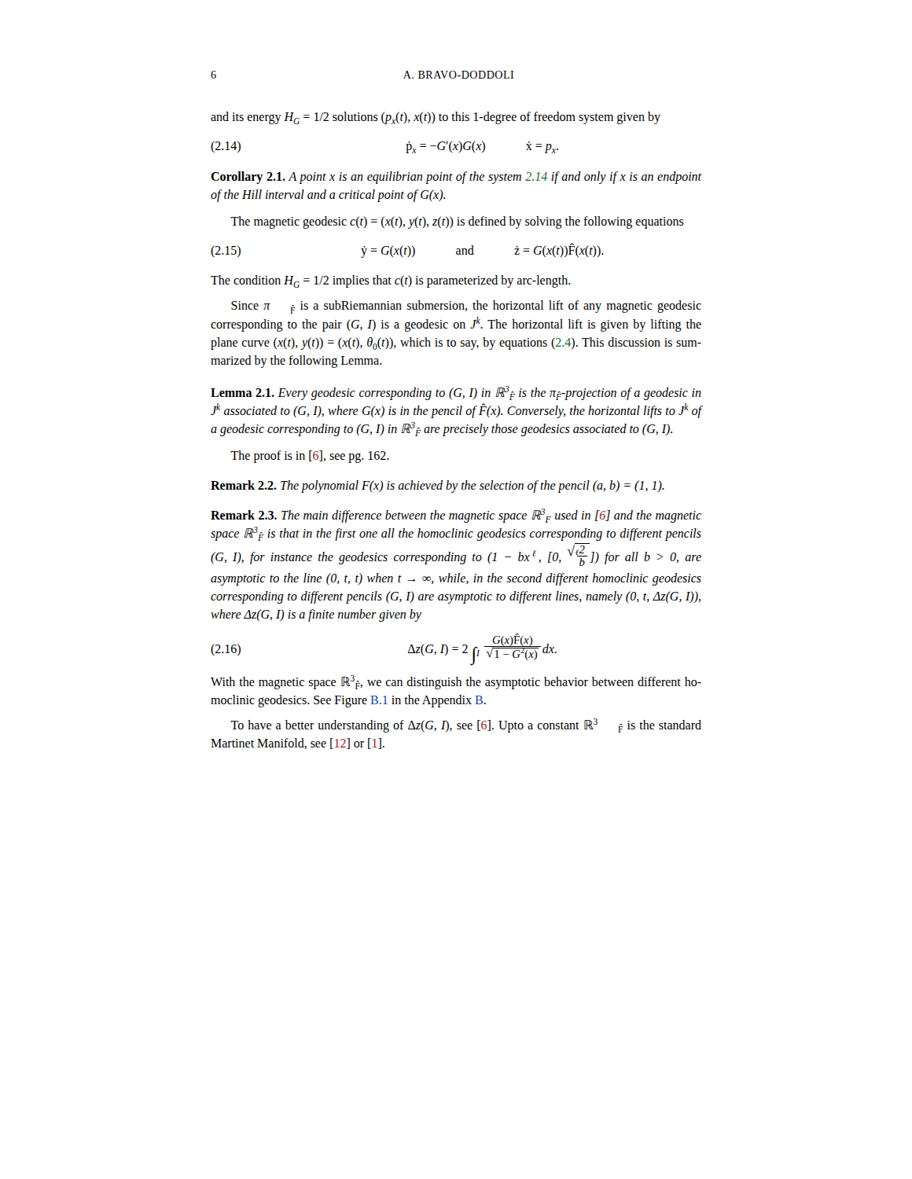6 A. BRAVO-DODDOLI
and its energy HG = 1/2 solutions (px(t), x(t)) to this 1-degree of freedom system given by
(2.14) ṗx = −G′(x)G(x) ẋ = px.
Corollary 2.1. A point x is an equilibrian point of the system 2.14 if and only if x is an endpoint of the Hill interval and a critical point of G(x).
The magnetic geodesic c(t) = (x(t), y(t), z(t)) is defined by solving the following equations
(2.15) ẏ = G(x(t)) and ż = G(x(t))F̂(x(t)).
The condition HG = 1/2 implies that c(t) is parameterized by arc-length.
Since πF̂ is a subRiemannian submersion, the horizontal lift of any magnetic geodesic corresponding to the pair (G, I) is a geodesic on Jk. The horizontal lift is given by lifting the plane curve (x(t), y(t)) = (x(t), θ0(t)), which is to say, by equations (2.4). This discussion is summarized by the following Lemma.
Lemma 2.1. Every geodesic corresponding to (G, I) in ℝ3F̂ is the πF̂-projection of a geodesic in Jk associated to (G, I), where G(x) is in the pencil of F̂(x). Conversely, the horizontal lifts to Jk of a geodesic corresponding to (G, I) in ℝ3F̂ are precisely those geodesics associated to (G, I).
The proof is in [6], see pg. 162.
Remark 2.2. The polynomial F(x) is achieved by the selection of the pencil (a, b) = (1, 1).
Remark 2.3. The main difference between the magnetic space ℝ3F used in [6] and the magnetic space ℝ3F̂ is that in the first one all the homoclinic geodesics corresponding to different pencils (G, I), for instance the geodesics corresponding to (1 − bxℓ, [0, ℓ 2 b]) for all b > 0, are asymptotic to the line (0, t, t) when t → ∞, while, in the second different homoclinic geodesics corresponding to different pencils (G, I) are asymptotic to different lines, namely (0, t, Δz(G, I)), where Δz(G, I) is a finite number given by
(2.16) Δz(G, I) = 2 ∫I G(x)F̂(x) 1 − G2(x) dx.
With the magnetic space ℝ3F̂, we can distinguish the asymptotic behavior between different homoclinic geodesics. See Figure B.1 in the Appendix B.
To have a better understanding of Δz(G, I), see [6]. Upto a constant ℝ3F̂ is the standard Martinet Manifold, see [12] or [1].